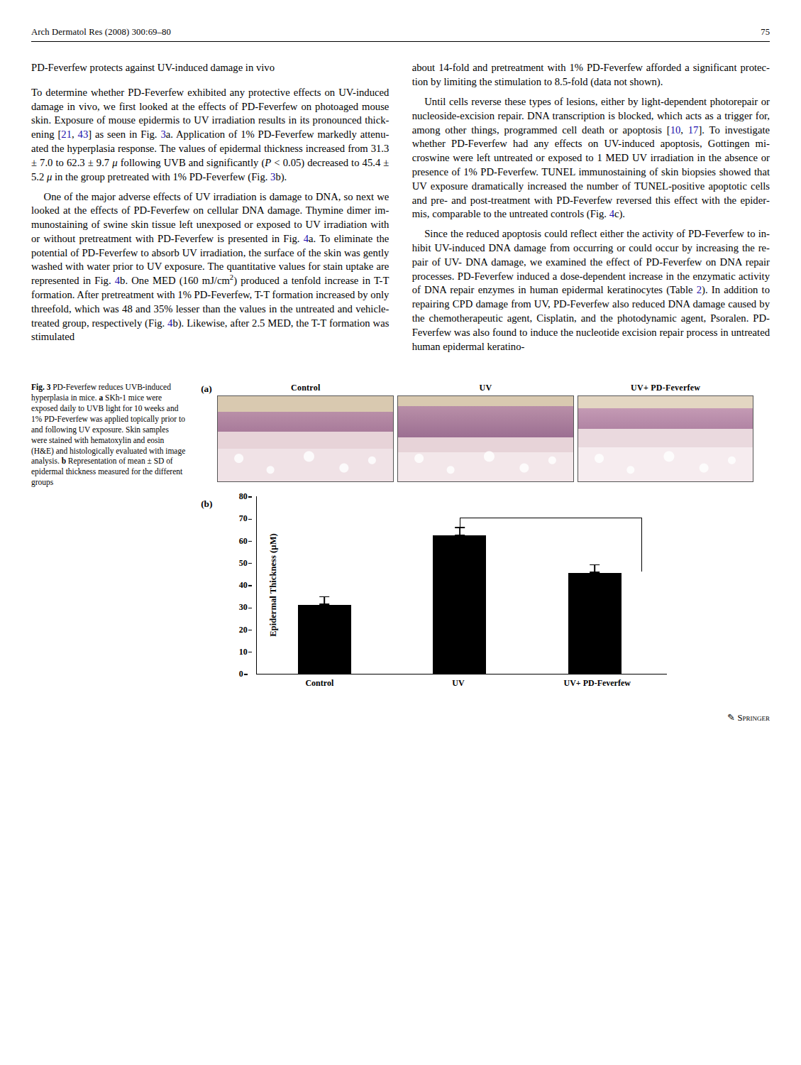Arch Dermatol Res (2008) 300:69–80 75
PD-Feverfew protects against UV-induced damage in vivo
To determine whether PD-Feverfew exhibited any protective effects on UV-induced damage in vivo, we first looked at the effects of PD-Feverfew on photoaged mouse skin. Exposure of mouse epidermis to UV irradiation results in its pronounced thickening [21, 43] as seen in Fig. 3a. Application of 1% PD-Feverfew markedly attenuated the hyperplasia response. The values of epidermal thickness increased from 31.3 ± 7.0 to 62.3 ± 9.7 μ following UVB and significantly (P < 0.05) decreased to 45.4 ± 5.2 μ in the group pretreated with 1% PD-Feverfew (Fig. 3b).
One of the major adverse effects of UV irradiation is damage to DNA, so next we looked at the effects of PD-Feverfew on cellular DNA damage. Thymine dimer immunostaining of swine skin tissue left unexposed or exposed to UV irradiation with or without pretreatment with PD-Feverfew is presented in Fig. 4a. To eliminate the potential of PD-Feverfew to absorb UV irradiation, the surface of the skin was gently washed with water prior to UV exposure. The quantitative values for stain uptake are represented in Fig. 4b. One MED (160 mJ/cm2) produced a tenfold increase in T-T formation. After pretreatment with 1% PD-Feverfew, T-T formation increased by only threefold, which was 48 and 35% lesser than the values in the untreated and vehicle-treated group, respectively (Fig. 4b). Likewise, after 2.5 MED, the T-T formation was stimulated
about 14-fold and pretreatment with 1% PD-Feverfew afforded a significant protection by limiting the stimulation to 8.5-fold (data not shown).
Until cells reverse these types of lesions, either by light-dependent photorepair or nucleoside-excision repair. DNA transcription is blocked, which acts as a trigger for, among other things, programmed cell death or apoptosis [10, 17]. To investigate whether PD-Feverfew had any effects on UV-induced apoptosis, Gottingen microswine were left untreated or exposed to 1 MED UV irradiation in the absence or presence of 1% PD-Feverfew. TUNEL immunostaining of skin biopsies showed that UV exposure dramatically increased the number of TUNEL-positive apoptotic cells and pre- and post-treatment with PD-Feverfew reversed this effect with the epidermis, comparable to the untreated controls (Fig. 4c).
Since the reduced apoptosis could reflect either the activity of PD-Feverfew to inhibit UV-induced DNA damage from occurring or could occur by increasing the repair of UV- DNA damage, we examined the effect of PD-Feverfew on DNA repair processes. PD-Feverfew induced a dose-dependent increase in the enzymatic activity of DNA repair enzymes in human epidermal keratinocytes (Table 2). In addition to repairing CPD damage from UV, PD-Feverfew also reduced DNA damage caused by the chemotherapeutic agent, Cisplatin, and the photodynamic agent, Psoralen. PD-Feverfew was also found to induce the nucleotide excision repair process in untreated human epidermal keratino-
Fig. 3 PD-Feverfew reduces UVB-induced hyperplasia in mice. a SKh-1 mice were exposed daily to UVB light for 10 weeks and 1% PD-Feverfew was applied topically prior to and following UV exposure. Skin samples were stained with hematoxylin and eosin (H&E) and histologically evaluated with image analysis. b Representation of mean ± SD of epidermal thickness measured for the different groups
(a)
Control
UV
UV+ PD-Feverfew
(b)
Epidermal Thickness (µM) 80 70 60 50 40 30 20 10 0
*P<0.05
Control UV UV+ PD-Feverfew
✎Springer